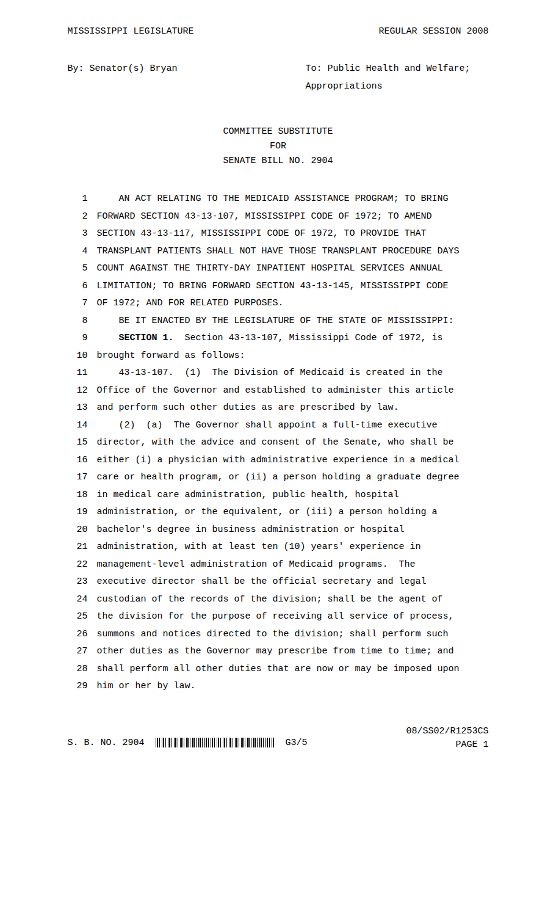Mississippi Legislature
Regular Session 2008
By: Senator(s) Bryan
To: Public Health and Welfare; Appropriations
Committee Substitute
for
Senate Bill No. 2904
AN ACT RELATING TO THE MEDICAID ASSISTANCE PROGRAM; TO BRING
FORWARD SECTION 43-13-107, MISSISSIPPI CODE OF 1972; TO AMEND
SECTION 43-13-117, MISSISSIPPI CODE OF 1972, TO PROVIDE THAT
TRANSPLANT PATIENTS SHALL NOT HAVE THOSE TRANSPLANT PROCEDURE DAYS
COUNT AGAINST THE THIRTY-DAY INPATIENT HOSPITAL SERVICES ANNUAL
LIMITATION; TO BRING FORWARD SECTION 43-13-145, MISSISSIPPI CODE
OF 1972; AND FOR RELATED PURPOSES.
BE IT ENACTED BY THE LEGISLATURE OF THE STATE OF MISSISSIPPI:
SECTION 1. Section 43-13-107, Mississippi Code of 1972, is
brought forward as follows:
43-13-107. (1) The Division of Medicaid is created in the
Office of the Governor and established to administer this article
and perform such other duties as are prescribed by law.
(2) (a) The Governor shall appoint a full-time executive
director, with the advice and consent of the Senate, who shall be
either (i) a physician with administrative experience in a medical
care or health program, or (ii) a person holding a graduate degree
in medical care administration, public health, hospital
administration, or the equivalent, or (iii) a person holding a
bachelor's degree in business administration or hospital
administration, with at least ten (10) years' experience in
management-level administration of Medicaid programs. The
executive director shall be the official secretary and legal
custodian of the records of the division; shall be the agent of
the division for the purpose of receiving all service of process,
summons and notices directed to the division; shall perform such
other duties as the Governor may prescribe from time to time; and
shall perform all other duties that are now or may be imposed upon
him or her by law.
S. B. No. 2904 G3/5
08/SS02/R1253CS
PAGE 1